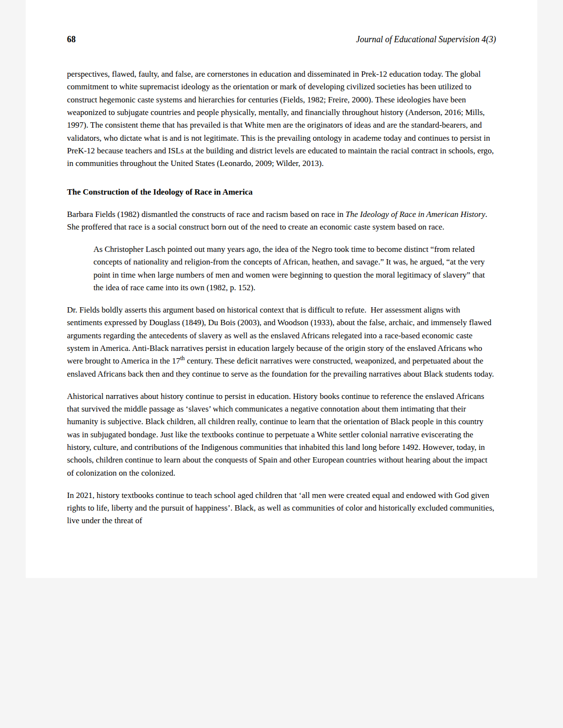68 Journal of Educational Supervision 4(3)
perspectives, flawed, faulty, and false, are cornerstones in education and disseminated in Prek-12 education today. The global commitment to white supremacist ideology as the orientation or mark of developing civilized societies has been utilized to construct hegemonic caste systems and hierarchies for centuries (Fields, 1982; Freire, 2000). These ideologies have been weaponized to subjugate countries and people physically, mentally, and financially throughout history (Anderson, 2016; Mills, 1997). The consistent theme that has prevailed is that White men are the originators of ideas and are the standard-bearers, and validators, who dictate what is and is not legitimate. This is the prevailing ontology in academe today and continues to persist in PreK-12 because teachers and ISLs at the building and district levels are educated to maintain the racial contract in schools, ergo, in communities throughout the United States (Leonardo, 2009; Wilder, 2013).
The Construction of the Ideology of Race in America
Barbara Fields (1982) dismantled the constructs of race and racism based on race in The Ideology of Race in American History. She proffered that race is a social construct born out of the need to create an economic caste system based on race.
As Christopher Lasch pointed out many years ago, the idea of the Negro took time to become distinct “from related concepts of nationality and religion-from the concepts of African, heathen, and savage.” It was, he argued, “at the very point in time when large numbers of men and women were beginning to question the moral legitimacy of slavery” that the idea of race came into its own (1982, p. 152).
Dr. Fields boldly asserts this argument based on historical context that is difficult to refute. Her assessment aligns with sentiments expressed by Douglass (1849), Du Bois (2003), and Woodson (1933), about the false, archaic, and immensely flawed arguments regarding the antecedents of slavery as well as the enslaved Africans relegated into a race-based economic caste system in America. Anti-Black narratives persist in education largely because of the origin story of the enslaved Africans who were brought to America in the 17th century. These deficit narratives were constructed, weaponized, and perpetuated about the enslaved Africans back then and they continue to serve as the foundation for the prevailing narratives about Black students today.
Ahistorical narratives about history continue to persist in education. History books continue to reference the enslaved Africans that survived the middle passage as ‘slaves’ which communicates a negative connotation about them intimating that their humanity is subjective. Black children, all children really, continue to learn that the orientation of Black people in this country was in subjugated bondage. Just like the textbooks continue to perpetuate a White settler colonial narrative eviscerating the history, culture, and contributions of the Indigenous communities that inhabited this land long before 1492. However, today, in schools, children continue to learn about the conquests of Spain and other European countries without hearing about the impact of colonization on the colonized.
In 2021, history textbooks continue to teach school aged children that ‘all men were created equal and endowed with God given rights to life, liberty and the pursuit of happiness’. Black, as well as communities of color and historically excluded communities, live under the threat of